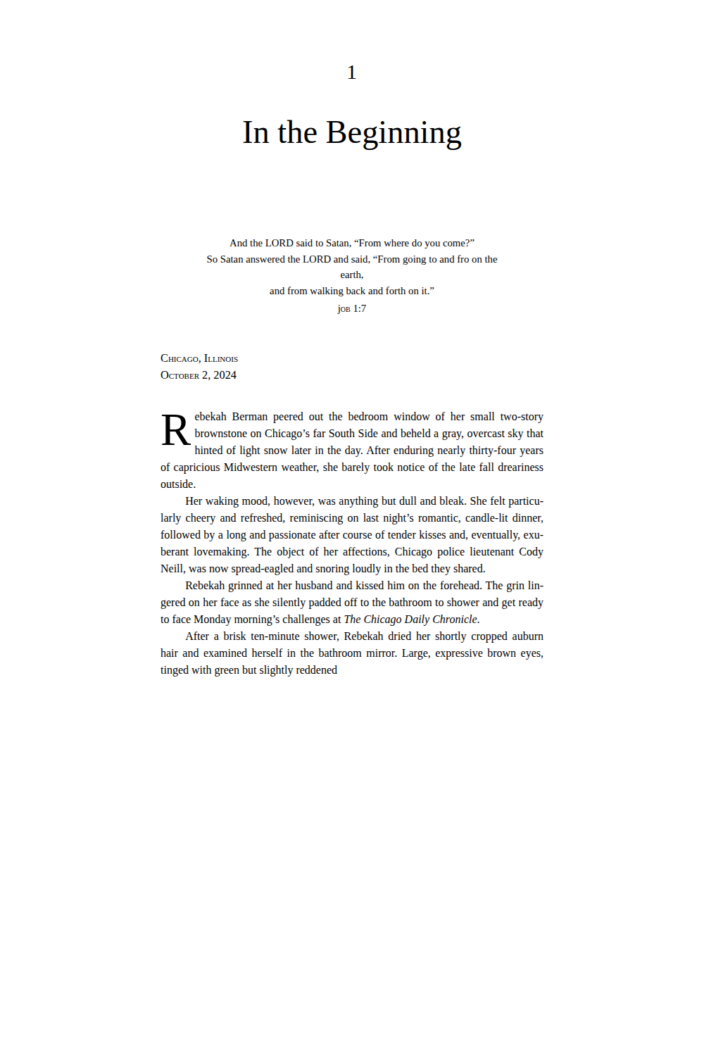1
In the Beginning
And the LORD said to Satan, “From where do you come?”
So Satan answered the LORD and said, “From going to and fro on the earth,
and from walking back and forth on it.” Job 1:7
Chicago, Illinois
October 2, 2024
Rebekah Berman peered out the bedroom window of her small two-story brownstone on Chicago’s far South Side and beheld a gray, overcast sky that hinted of light snow later in the day. After enduring nearly thirty-four years of capricious Midwestern weather, she barely took notice of the late fall dreariness outside.
Her waking mood, however, was anything but dull and bleak. She felt particularly cheery and refreshed, reminiscing on last night’s romantic, candle-lit dinner, followed by a long and passionate after course of tender kisses and, eventually, exuberant lovemaking. The object of her affections, Chicago police lieutenant Cody Neill, was now spread-eagled and snoring loudly in the bed they shared.
Rebekah grinned at her husband and kissed him on the forehead. The grin lingered on her face as she silently padded off to the bathroom to shower and get ready to face Monday morning’s challenges at The Chicago Daily Chronicle.
After a brisk ten-minute shower, Rebekah dried her shortly cropped auburn hair and examined herself in the bathroom mirror. Large, expressive brown eyes, tinged with green but slightly reddened